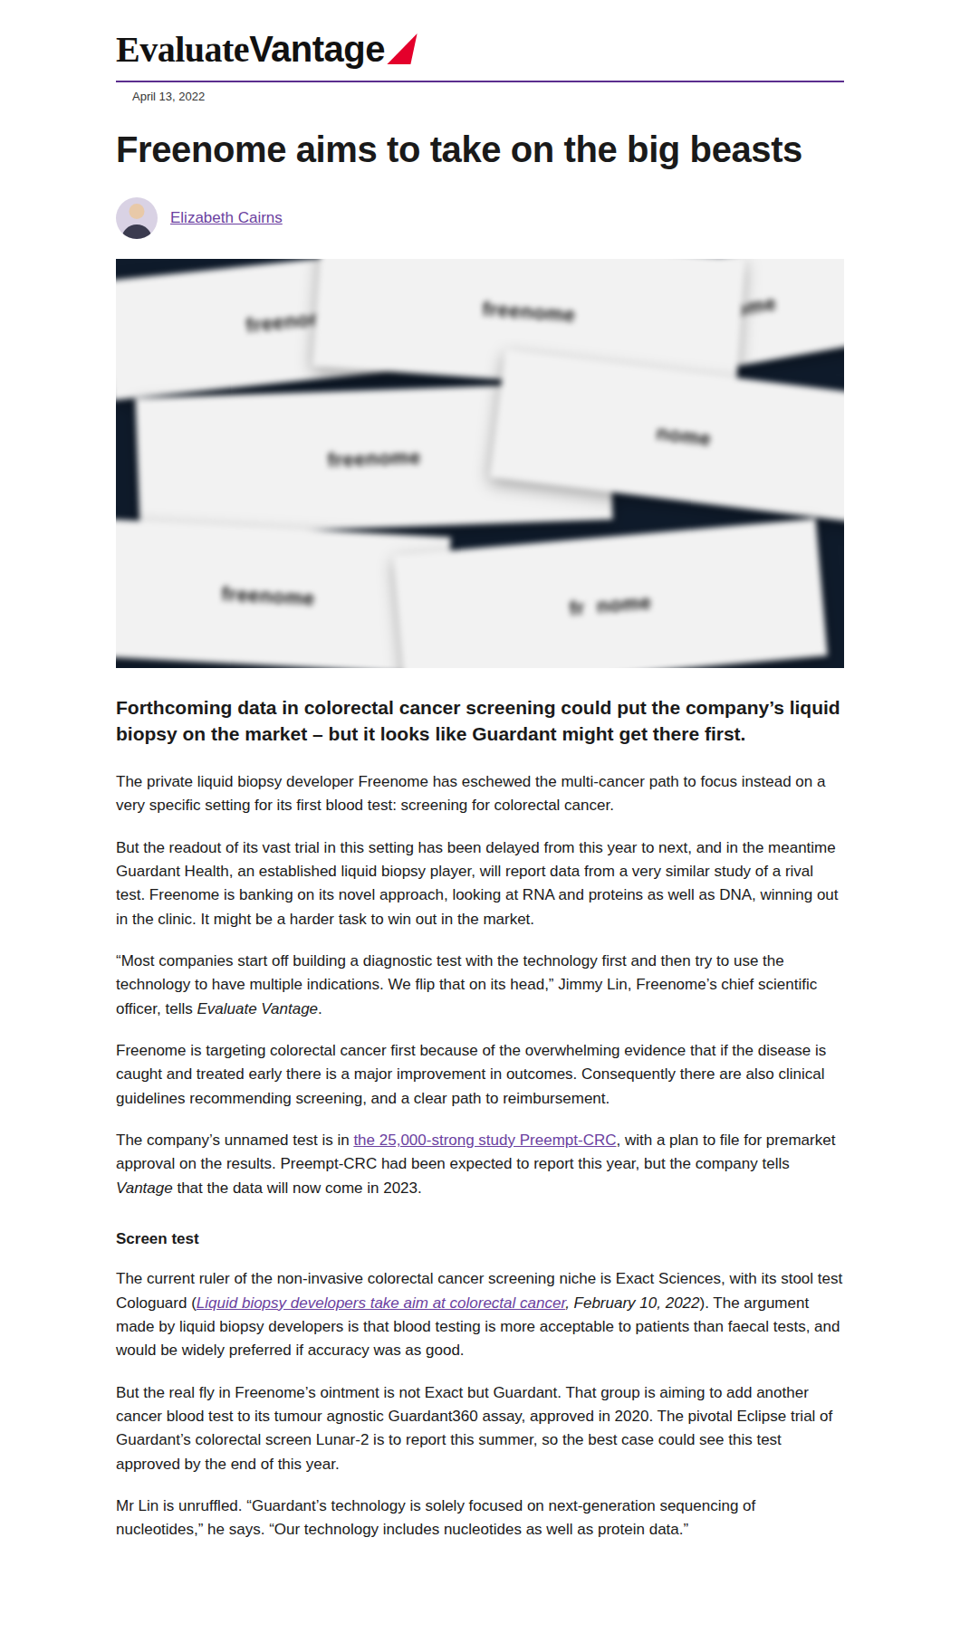EvaluateVantage
April 13, 2022
Freenome aims to take on the big beasts
Elizabeth Cairns
freenome
nome
freenome
freenome
nome
freenome
fr nome
Forthcoming data in colorectal cancer screening could put the company’s liquid biopsy on the market – but it looks like Guardant might get there first.
The private liquid biopsy developer Freenome has eschewed the multi-cancer path to focus instead on a very specific setting for its first blood test: screening for colorectal cancer.
But the readout of its vast trial in this setting has been delayed from this year to next, and in the meantime Guardant Health, an established liquid biopsy player, will report data from a very similar study of a rival test. Freenome is banking on its novel approach, looking at RNA and proteins as well as DNA, winning out in the clinic. It might be a harder task to win out in the market.
“Most companies start off building a diagnostic test with the technology first and then try to use the technology to have multiple indications. We flip that on its head,” Jimmy Lin, Freenome’s chief scientific officer, tells Evaluate Vantage.
Freenome is targeting colorectal cancer first because of the overwhelming evidence that if the disease is caught and treated early there is a major improvement in outcomes. Consequently there are also clinical guidelines recommending screening, and a clear path to reimbursement.
The company’s unnamed test is in the 25,000-strong study Preempt-CRC, with a plan to file for premarket approval on the results. Preempt-CRC had been expected to report this year, but the company tells Vantage that the data will now come in 2023.
Screen test
The current ruler of the non-invasive colorectal cancer screening niche is Exact Sciences, with its stool test Cologuard (Liquid biopsy developers take aim at colorectal cancer, February 10, 2022). The argument made by liquid biopsy developers is that blood testing is more acceptable to patients than faecal tests, and would be widely preferred if accuracy was as good.
But the real fly in Freenome’s ointment is not Exact but Guardant. That group is aiming to add another cancer blood test to its tumour agnostic Guardant360 assay, approved in 2020. The pivotal Eclipse trial of Guardant’s colorectal screen Lunar-2 is to report this summer, so the best case could see this test approved by the end of this year.
Mr Lin is unruffled. “Guardant’s technology is solely focused on next-generation sequencing of nucleotides,” he says. “Our technology includes nucleotides as well as protein data.”